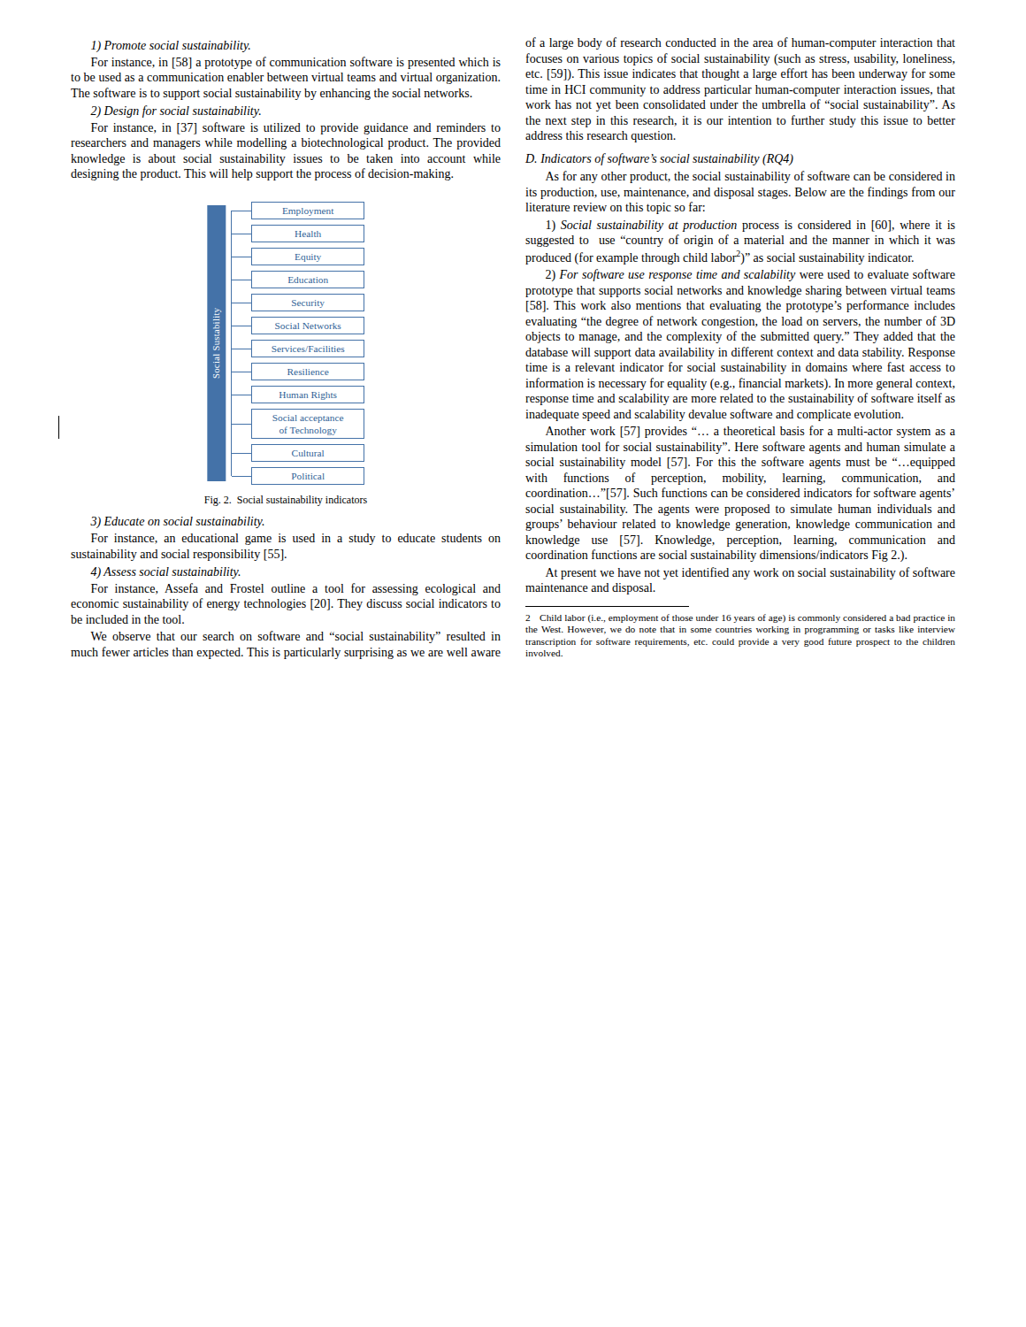1) Promote social sustainability.
For instance, in [58] a prototype of communication software is presented which is to be used as a communication enabler between virtual teams and virtual organization. The software is to support social sustainability by enhancing the social networks.
2) Design for social sustainability.
For instance, in [37] software is utilized to provide guidance and reminders to researchers and managers while modelling a biotechnological product. The provided knowledge is about social sustainability issues to be taken into account while designing the product. This will help support the process of decision-making.
Social Sustability
Employment
Health
Equity
Education
Security
Social Networks
Services/Facilities
Resilience
Human Rights
Social acceptance
of Technology
Cultural
Political
Fig. 2. Social sustainability indicators
3) Educate on social sustainability.
For instance, an educational game is used in a study to educate students on sustainability and social responsibility [55].
4) Assess social sustainability.
For instance, Assefa and Frostel outline a tool for assessing ecological and economic sustainability of energy technologies [20]. They discuss social indicators to be included in the tool.
We observe that our search on software and “social sustainability” resulted in much fewer articles than expected. This is particularly surprising as we are well aware of a large body of research conducted in the area of human-computer interaction that focuses on various topics of social sustainability (such as stress, usability, loneliness, etc. [59]). This issue indicates that thought a large effort has been underway for some time in HCI community to address particular human-computer interaction issues, that work has not yet been consolidated under the umbrella of “social sustainability”. As the next step in this research, it is our intention to further study this issue to better address this research question.
D. Indicators of software’s social sustainability (RQ4)
As for any other product, the social sustainability of software can be considered in its production, use, maintenance, and disposal stages. Below are the findings from our literature review on this topic so far:
1) Social sustainability at production process is considered in [60], where it is suggested to use “country of origin of a material and the manner in which it was produced (for example through child labor2)” as social sustainability indicator.
2) For software use response time and scalability were used to evaluate software prototype that supports social networks and knowledge sharing between virtual teams [58]. This work also mentions that evaluating the prototype’s performance includes evaluating “the degree of network congestion, the load on servers, the number of 3D objects to manage, and the complexity of the submitted query.” They added that the database will support data availability in different context and data stability. Response time is a relevant indicator for social sustainability in domains where fast access to information is necessary for equality (e.g., financial markets). In more general context, response time and scalability are more related to the sustainability of software itself as inadequate speed and scalability devalue software and complicate evolution.
Another work [57] provides “… a theoretical basis for a multi-actor system as a simulation tool for social sustainability”. Here software agents and human simulate a social sustainability model [57]. For this the software agents must be “…equipped with functions of perception, mobility, learning, communication, and coordination…”[57]. Such functions can be considered indicators for software agents’ social sustainability. The agents were proposed to simulate human individuals and groups’ behaviour related to knowledge generation, knowledge communication and knowledge use [57]. Knowledge, perception, learning, communication and coordination functions are social sustainability dimensions/indicators Fig 2.).
At present we have not yet identified any work on social sustainability of software maintenance and disposal.
2 Child labor (i.e., employment of those under 16 years of age) is commonly considered a bad practice in the West. However, we do note that in some countries working in programming or tasks like interview transcription for software requirements, etc. could provide a very good future prospect to the children involved.